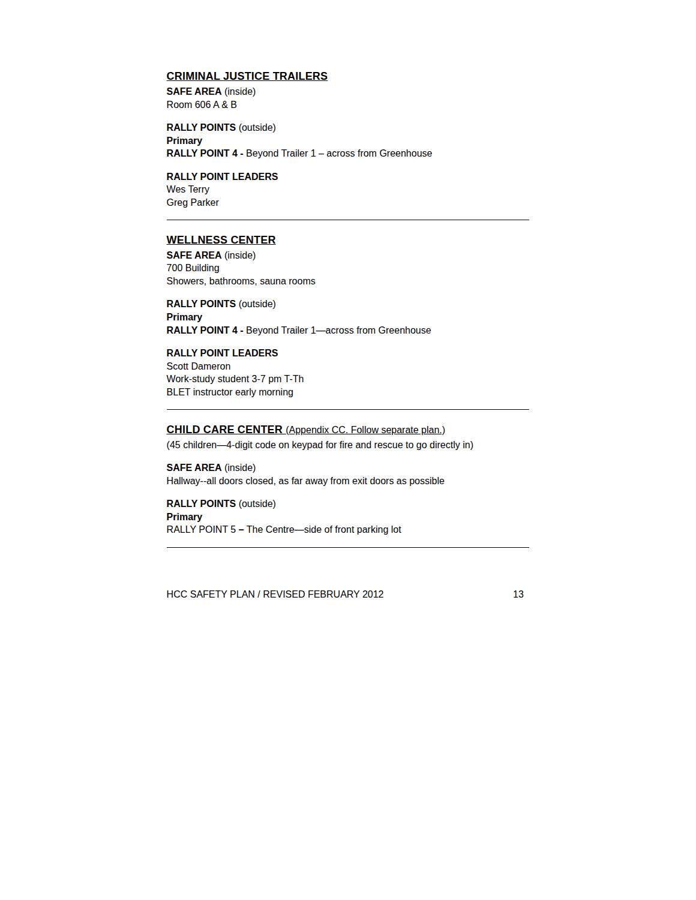CRIMINAL JUSTICE TRAILERS
SAFE AREA (inside)
Room 606 A & B
RALLY POINTS (outside)
Primary
RALLY POINT 4 - Beyond Trailer 1 – across from Greenhouse
RALLY POINT LEADERS
Wes Terry
Greg Parker
WELLNESS CENTER
SAFE AREA (inside)
700 Building
Showers, bathrooms, sauna rooms
RALLY POINTS (outside)
Primary
RALLY POINT 4 - Beyond Trailer 1—across from Greenhouse
RALLY POINT LEADERS
Scott Dameron
Work-study student 3-7 pm T-Th
BLET instructor early morning
CHILD CARE CENTER (Appendix CC. Follow separate plan.)
(45 children—4-digit code on keypad for fire and rescue to go directly in)
SAFE AREA (inside)
Hallway--all doors closed, as far away from exit doors as possible
RALLY POINTS (outside)
Primary
RALLY POINT 5 – The Centre—side of front parking lot
HCC SAFETY PLAN / REVISED FEBRUARY 2012 13